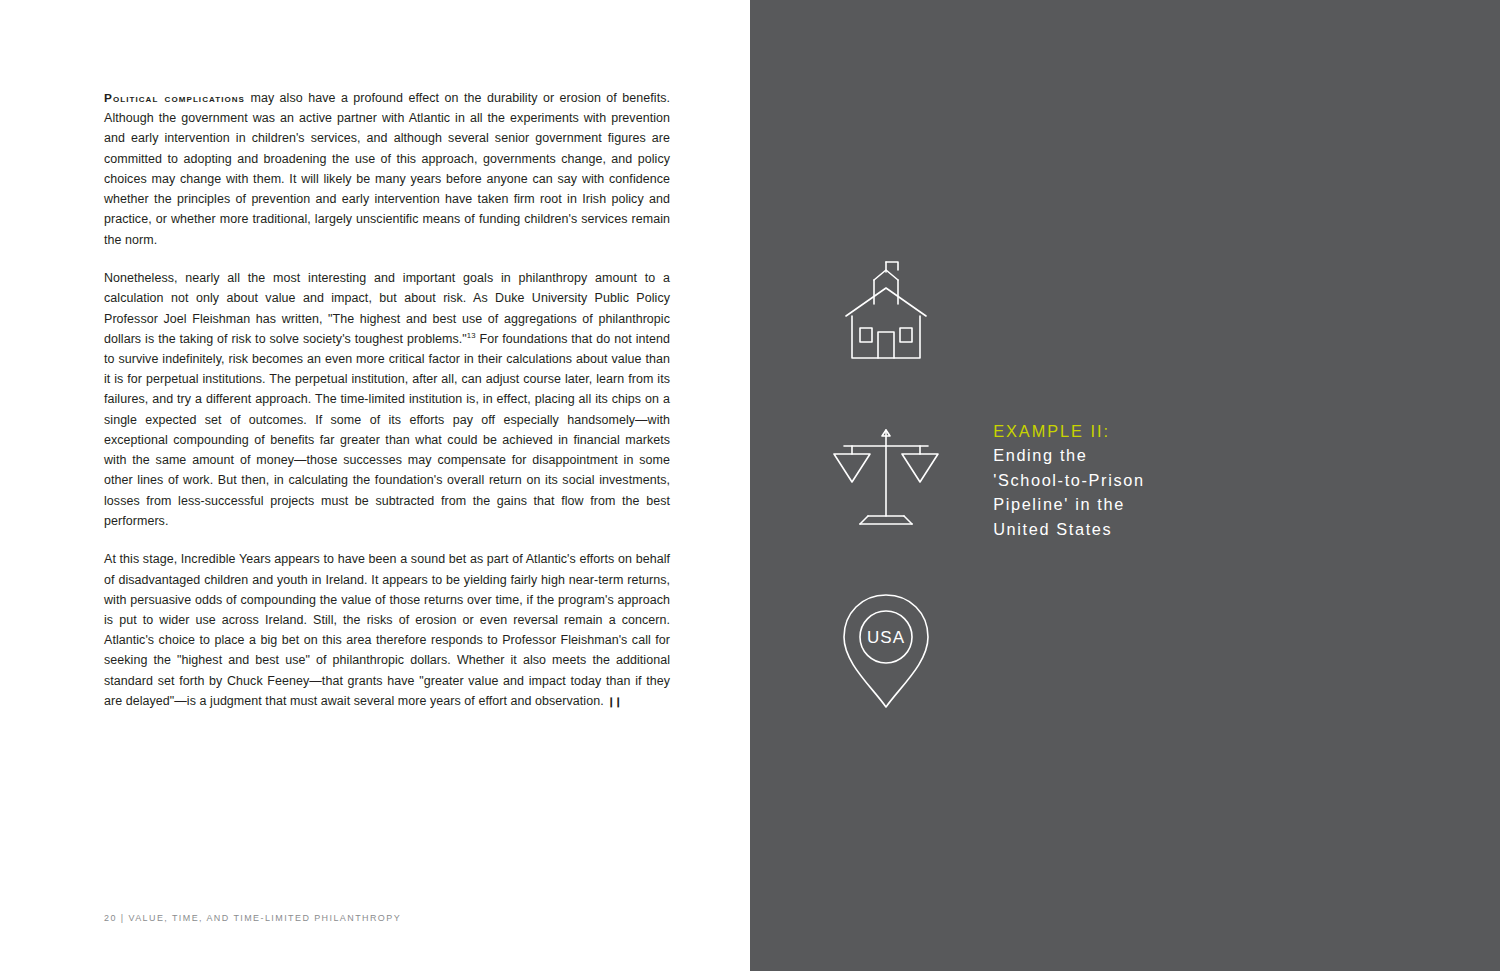Political complications may also have a profound effect on the durability or erosion of benefits. Although the government was an active partner with Atlantic in all the experiments with prevention and early intervention in children's services, and although several senior government figures are committed to adopting and broadening the use of this approach, governments change, and policy choices may change with them. It will likely be many years before anyone can say with confidence whether the principles of prevention and early intervention have taken firm root in Irish policy and practice, or whether more traditional, largely unscientific means of funding children's services remain the norm.
Nonetheless, nearly all the most interesting and important goals in philanthropy amount to a calculation not only about value and impact, but about risk. As Duke University Public Policy Professor Joel Fleishman has written, "The highest and best use of aggregations of philanthropic dollars is the taking of risk to solve society's toughest problems."13 For foundations that do not intend to survive indefinitely, risk becomes an even more critical factor in their calculations about value than it is for perpetual institutions. The perpetual institution, after all, can adjust course later, learn from its failures, and try a different approach. The time-limited institution is, in effect, placing all its chips on a single expected set of outcomes. If some of its efforts pay off especially handsomely—with exceptional compounding of benefits far greater than what could be achieved in financial markets with the same amount of money—those successes may compensate for disappointment in some other lines of work. But then, in calculating the foundation's overall return on its social investments, losses from less-successful projects must be subtracted from the gains that flow from the best performers.
At this stage, Incredible Years appears to have been a sound bet as part of Atlantic's efforts on behalf of disadvantaged children and youth in Ireland. It appears to be yielding fairly high near-term returns, with persuasive odds of compounding the value of those returns over time, if the program's approach is put to wider use across Ireland. Still, the risks of erosion or even reversal remain a concern. Atlantic's choice to place a big bet on this area therefore responds to Professor Fleishman's call for seeking the "highest and best use" of philanthropic dollars. Whether it also meets the additional standard set forth by Chuck Feeney—that grants have "greater value and impact today than if they are delayed"—is a judgment that must await several more years of effort and observation.❙❙
20 | Value, Time, and Time-Limited Philanthropy
USA
EXAMPLE II:
Ending the
'School-to-Prison
Pipeline' in the
United States